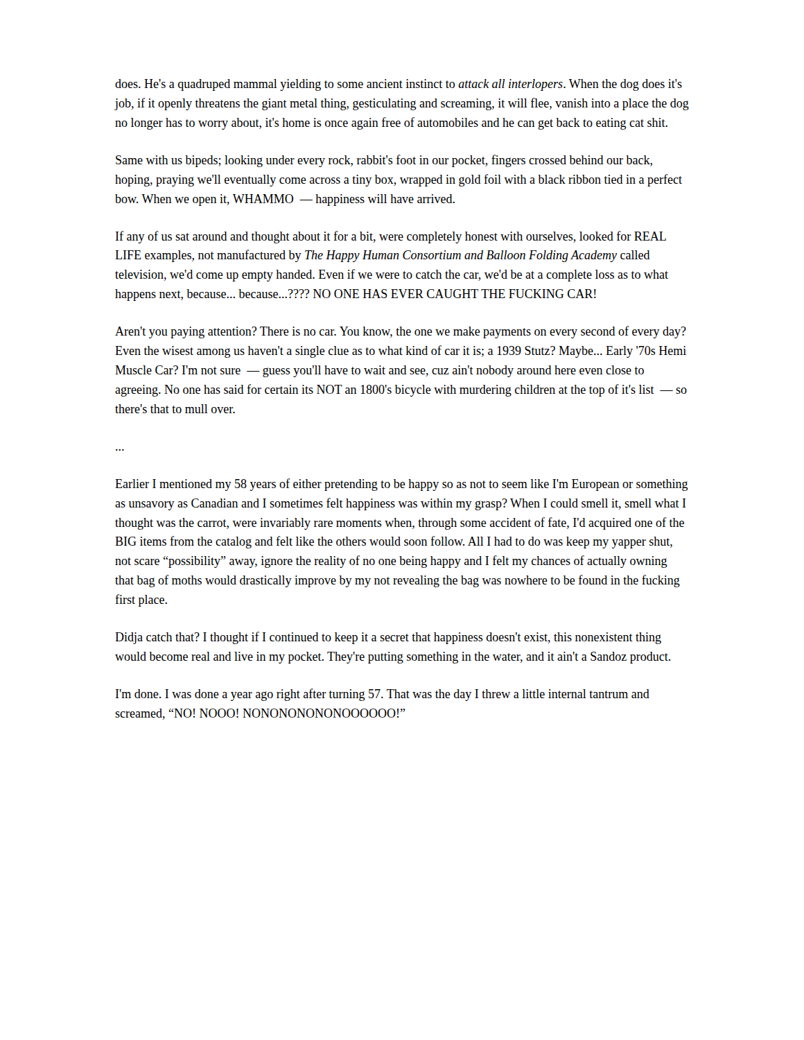does. He's a quadruped mammal yielding to some ancient instinct to attack all interlopers. When the dog does it's job, if it openly threatens the giant metal thing, gesticulating and screaming, it will flee, vanish into a place the dog no longer has to worry about, it's home is once again free of automobiles and he can get back to eating cat shit.
Same with us bipeds; looking under every rock, rabbit's foot in our pocket, fingers crossed behind our back, hoping, praying we'll eventually come across a tiny box, wrapped in gold foil with a black ribbon tied in a perfect bow. When we open it, WHAMMO — happiness will have arrived.
If any of us sat around and thought about it for a bit, were completely honest with ourselves, looked for REAL LIFE examples, not manufactured by The Happy Human Consortium and Balloon Folding Academy called television, we'd come up empty handed. Even if we were to catch the car, we'd be at a complete loss as to what happens next, because... because...???? NO ONE HAS EVER CAUGHT THE FUCKING CAR!
Aren't you paying attention? There is no car. You know, the one we make payments on every second of every day? Even the wisest among us haven't a single clue as to what kind of car it is; a 1939 Stutz? Maybe... Early '70s Hemi Muscle Car? I'm not sure — guess you'll have to wait and see, cuz ain't nobody around here even close to agreeing. No one has said for certain its NOT an 1800's bicycle with murdering children at the top of it's list — so there's that to mull over.
...
Earlier I mentioned my 58 years of either pretending to be happy so as not to seem like I'm European or something as unsavory as Canadian and I sometimes felt happiness was within my grasp? When I could smell it, smell what I thought was the carrot, were invariably rare moments when, through some accident of fate, I'd acquired one of the BIG items from the catalog and felt like the others would soon follow. All I had to do was keep my yapper shut, not scare “possibility” away, ignore the reality of no one being happy and I felt my chances of actually owning that bag of moths would drastically improve by my not revealing the bag was nowhere to be found in the fucking first place.
Didja catch that? I thought if I continued to keep it a secret that happiness doesn't exist, this nonexistent thing would become real and live in my pocket. They're putting something in the water, and it ain't a Sandoz product.
I'm done. I was done a year ago right after turning 57. That was the day I threw a little internal tantrum and screamed, “NO! NOOO! NONONONONONOOOOOO!”